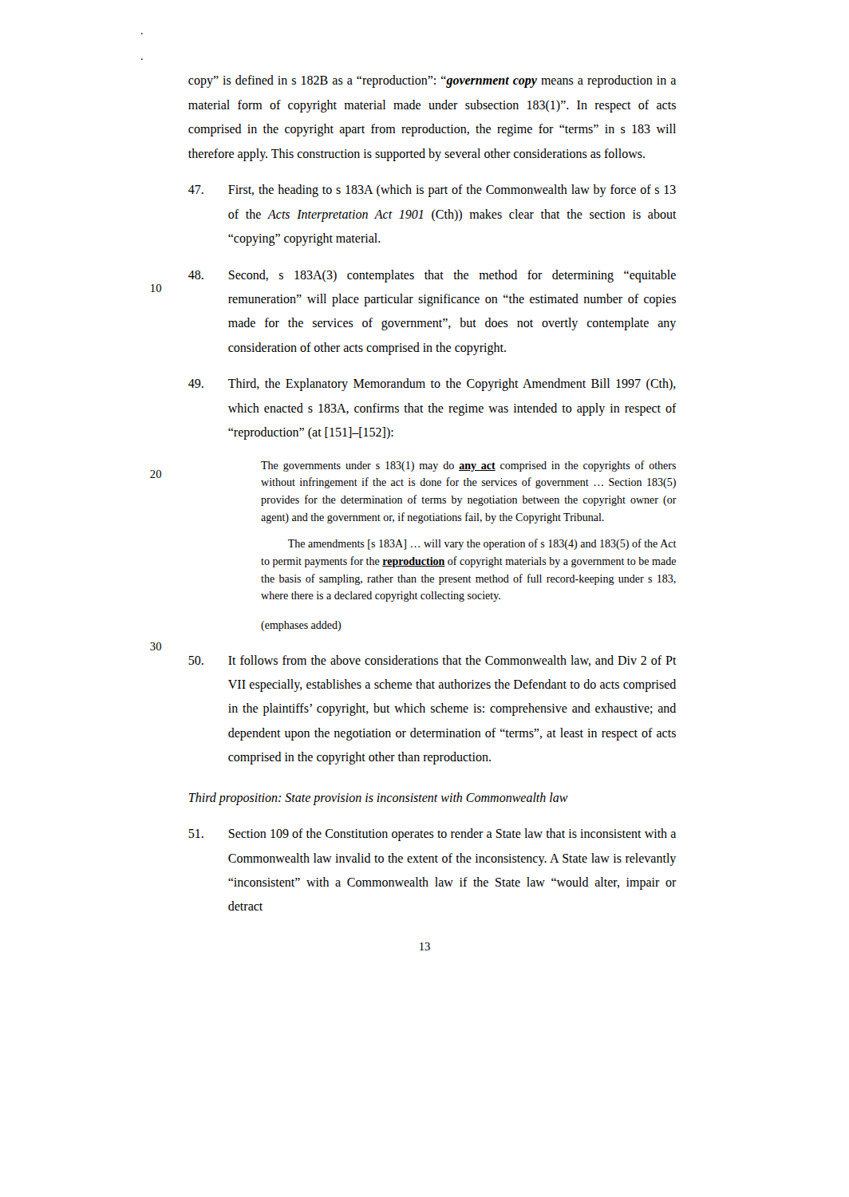· ·
10
20
30
copy” is defined in s 182B as a “reproduction”: “government copy means a reproduction in a material form of copyright material made under subsection 183(1)”. In respect of acts comprised in the copyright apart from reproduction, the regime for “terms” in s 183 will therefore apply. This construction is supported by several other considerations as follows.
47.
First, the heading to s 183A (which is part of the Commonwealth law by force of s 13 of the Acts Interpretation Act 1901 (Cth)) makes clear that the section is about “copying” copyright material.
48.
Second, s 183A(3) contemplates that the method for determining “equitable remuneration” will place particular significance on “the estimated number of copies made for the services of government”, but does not overtly contemplate any consideration of other acts comprised in the copyright.
49.
Third, the Explanatory Memorandum to the Copyright Amendment Bill 1997 (Cth), which enacted s 183A, confirms that the regime was intended to apply in respect of “reproduction” (at [151]–[152]):
The governments under s 183(1) may do any act comprised in the copyrights of others without infringement if the act is done for the services of government … Section 183(5) provides for the determination of terms by negotiation between the copyright owner (or agent) and the government or, if negotiations fail, by the Copyright Tribunal.
The amendments [s 183A] … will vary the operation of s 183(4) and 183(5) of the Act to permit payments for the reproduction of copyright materials by a government to be made the basis of sampling, rather than the present method of full record-keeping under s 183, where there is a declared copyright collecting society.
(emphases added)
50.
It follows from the above considerations that the Commonwealth law, and Div 2 of Pt VII especially, establishes a scheme that authorizes the Defendant to do acts comprised in the plaintiffs’ copyright, but which scheme is: comprehensive and exhaustive; and dependent upon the negotiation or determination of “terms”, at least in respect of acts comprised in the copyright other than reproduction.
Third proposition: State provision is inconsistent with Commonwealth law
51.
Section 109 of the Constitution operates to render a State law that is inconsistent with a Commonwealth law invalid to the extent of the inconsistency. A State law is relevantly “inconsistent” with a Commonwealth law if the State law “would alter, impair or detract
13